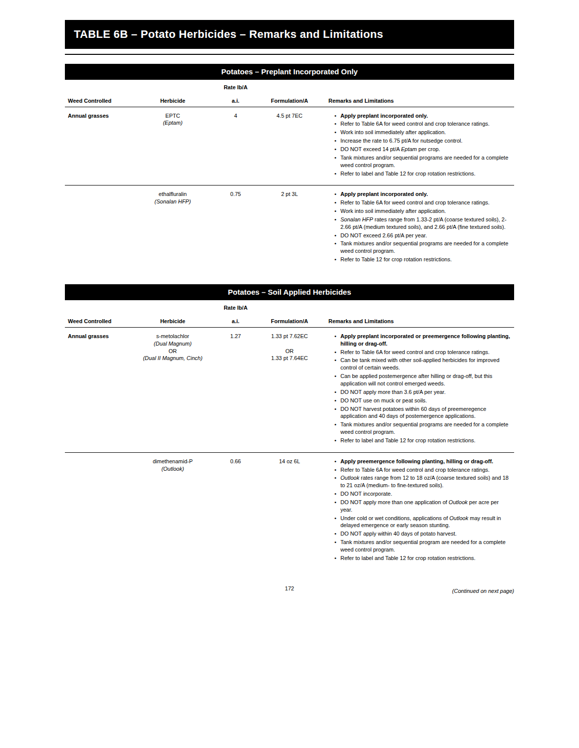TABLE 6B – Potato Herbicides – Remarks and Limitations
Potatoes – Preplant Incorporated Only
| | | Rate lb/A | | |
| --- | --- | --- | --- | --- |
| Weed Controlled | Herbicide | a.i. | Formulation/A | Remarks and Limitations |
| Annual grasses | EPTC (Eptam) | 4 | 4.5 pt 7EC | Apply preplant incorporated only. Refer to Table 6A for weed control and crop tolerance ratings. Work into soil immediately after application. Increase the rate to 6.75 pt/A for nutsedge control. DO NOT exceed 14 pt/A Eptam per crop. Tank mixtures and/or sequential programs are needed for a complete weed control program. Refer to label and Table 12 for crop rotation restrictions. |
| | ethalfluralin (Sonalan HFP) | 0.75 | 2 pt 3L | Apply preplant incorporated only. Refer to Table 6A for weed control and crop tolerance ratings. Work into soil immediately after application. Sonalan HFP rates range from 1.33-2 pt/A (coarse textured soils), 2-2.66 pt/A (medium textured soils), and 2.66 pt/A (fine textured soils). DO NOT exceed 2.66 pt/A per year. Tank mixtures and/or sequential programs are needed for a complete weed control program. Refer to Table 12 for crop rotation restrictions. |
Potatoes – Soil Applied Herbicides
| | | Rate lb/A | | |
| --- | --- | --- | --- | --- |
| Weed Controlled | Herbicide | a.i. | Formulation/A | Remarks and Limitations |
| Annual grasses | s-metolachlor (Dual Magnum) OR (Dual II Magnum, Cinch) | 1.27 | 1.33 pt 7.62EC OR 1.33 pt 7.64EC | Apply preplant incorporated or preemergence following planting, hilling or drag-off. Refer to Table 6A for weed control and crop tolerance ratings. Can be tank mixed with other soil-applied herbicides for improved control of certain weeds. Can be applied postemergence after hilling or drag-off, but this application will not control emerged weeds. DO NOT apply more than 3.6 pt/A per year. DO NOT use on muck or peat soils. DO NOT harvest potatoes within 60 days of preemeregence application and 40 days of postemergence applications. Tank mixtures and/or sequential programs are needed for a complete weed control program. Refer to label and Table 12 for crop rotation restrictions. |
| | dimethenamid-P (Outlook) | 0.66 | 14 oz 6L | Apply preemergence following planting, hilling or drag-off. Refer to Table 6A for weed control and crop tolerance ratings. Outlook rates range from 12 to 18 oz/A (coarse textured soils) and 18 to 21 oz/A (medium- to fine-textured soils). DO NOT incorporate. DO NOT apply more than one application of Outlook per acre per year. Under cold or wet conditions, applications of Outlook may result in delayed emergence or early season stunting. DO NOT apply within 40 days of potato harvest. Tank mixtures and/or sequential program are needed for a complete weed control program. Refer to label and Table 12 for crop rotation restrictions. |
172
(Continued on next page)